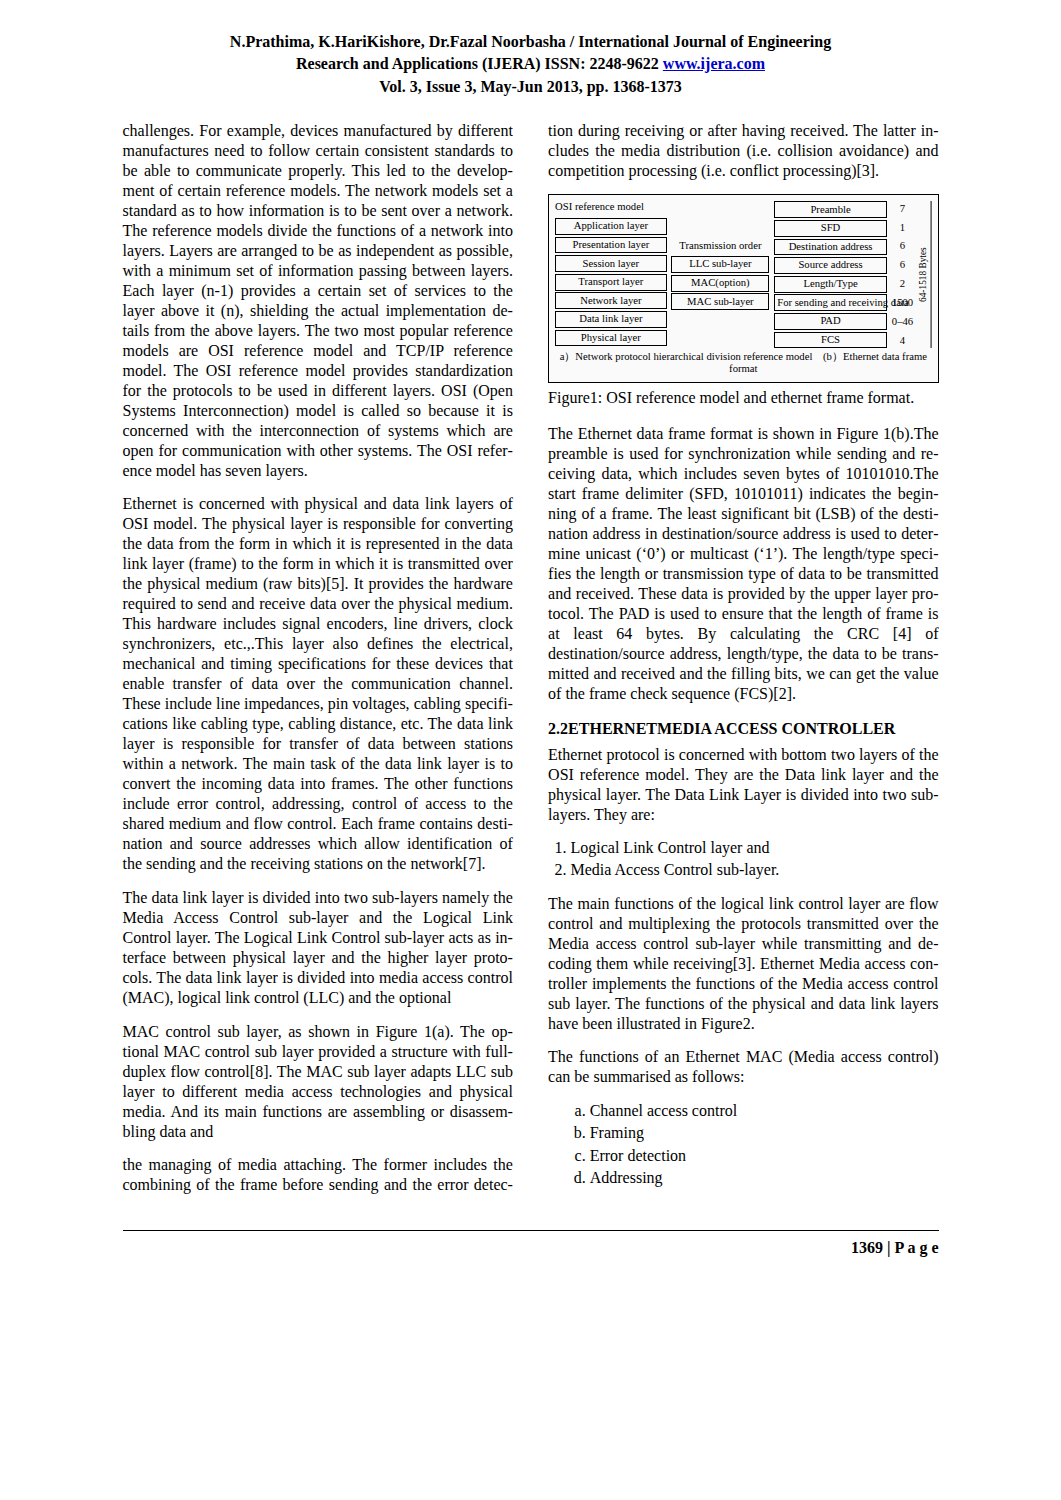N.Prathima, K.HariKishore, Dr.Fazal Noorbasha / International Journal of Engineering
Research and Applications (IJERA) ISSN: 2248-9622 www.ijera.com
Vol. 3, Issue 3, May-Jun 2013, pp. 1368-1373
challenges. For example, devices manufactured by different manufactures need to follow certain consistent standards to be able to communicate properly. This led to the development of certain reference models. The network models set a standard as to how information is to be sent over a network. The reference models divide the functions of a network into layers. Layers are arranged to be as independent as possible, with a minimum set of information passing between layers. Each layer (n-1) provides a certain set of services to the layer above it (n), shielding the actual implementation details from the above layers. The two most popular reference models are OSI reference model and TCP/IP reference model. The OSI reference model provides standardization for the protocols to be used in different layers. OSI (Open Systems Interconnection) model is called so because it is concerned with the interconnection of systems which are open for communication with other systems. The OSI reference model has seven layers.
Ethernet is concerned with physical and data link layers of OSI model. The physical layer is responsible for converting the data from the form in which it is represented in the data link layer (frame) to the form in which it is transmitted over the physical medium (raw bits)[5]. It provides the hardware required to send and receive data over the physical medium. This hardware includes signal encoders, line drivers, clock synchronizers, etc.,.This layer also defines the electrical, mechanical and timing specifications for these devices that enable transfer of data over the communication channel. These include line impedances, pin voltages, cabling specifications like cabling type, cabling distance, etc. The data link layer is responsible for transfer of data between stations within a network. The main task of the data link layer is to convert the incoming data into frames. The other functions include error control, addressing, control of access to the shared medium and flow control. Each frame contains destination and source addresses which allow identification of the sending and the receiving stations on the network[7].
The data link layer is divided into two sub-layers namely the Media Access Control sub-layer and the Logical Link Control layer. The Logical Link Control sub-layer acts as interface between physical layer and the higher layer protocols. The data link layer is divided into media access control (MAC), logical link control (LLC) and the optional
MAC control sub layer, as shown in Figure 1(a). The optional MAC control sub layer provided a structure with full-duplex flow control[8]. The MAC sub layer adapts LLC sub layer to different media access technologies and physical media. And its main functions are assembling or disassembling data and
the managing of media attaching. The former includes the combining of the frame before sending and the error detection during receiving or after having received. The latter includes the media distribution (i.e. collision avoidance) and competition processing (i.e. conflict processing)[3].
OSI reference model
Application layer
Presentation layer
Session layer
Transport layer
Network layer
Data link layer
Physical layer
Transmission order
LLC sub-layer
MAC(option)
MAC sub-layer
Preamble
SFD
Destination address
Source address
Length/Type
For sending and receiving data
PAD
FCS
7 1 6 6 2 1500 0–46 4
64-1518 Bytes
a）Network protocol hierarchical division reference model (b）Ethernet data frame format
Figure1: OSI reference model and ethernet frame format.
The Ethernet data frame format is shown in Figure 1(b).The preamble is used for synchronization while sending and receiving data, which includes seven bytes of 10101010.The start frame delimiter (SFD, 10101011) indicates the beginning of a frame. The least significant bit (LSB) of the destination address in destination/source address is used to determine unicast (‘0’) or multicast (‘1’). The length/type specifies the length or transmission type of data to be transmitted and received. These data is provided by the upper layer protocol. The PAD is used to ensure that the length of frame is at least 64 bytes. By calculating the CRC [4] of destination/source address, length/type, the data to be transmitted and received and the filling bits, we can get the value of the frame check sequence (FCS)[2].
2.2ETHERNETMEDIA ACCESS CONTROLLER
Ethernet protocol is concerned with bottom two layers of the OSI reference model. They are the Data link layer and the physical layer. The Data Link Layer is divided into two sub-layers. They are:
Logical Link Control layer and
Media Access Control sub-layer.
The main functions of the logical link control layer are flow control and multiplexing the protocols transmitted over the Media access control sub-layer while transmitting and decoding them while receiving[3]. Ethernet Media access controller implements the functions of the Media access control sub layer. The functions of the physical and data link layers have been illustrated in Figure2.
The functions of an Ethernet MAC (Media access control) can be summarised as follows:
Channel access control
Framing
Error detection
Addressing
1369 | P a g e